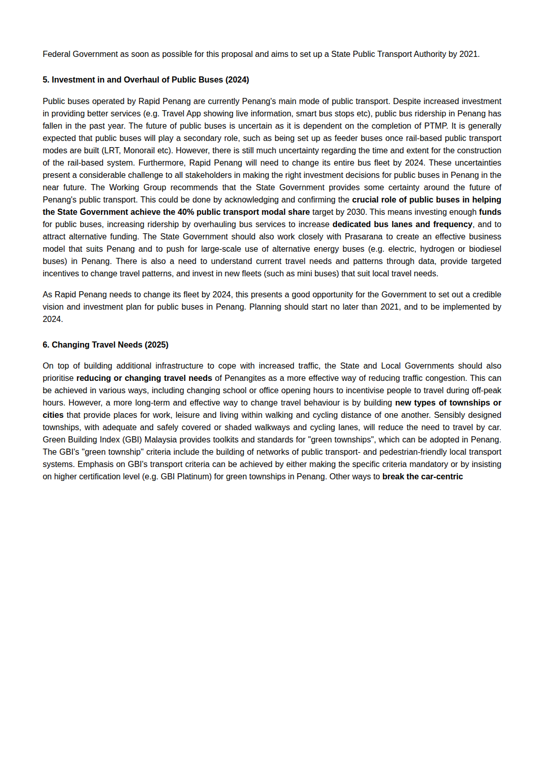Federal Government as soon as possible for this proposal and aims to set up a State Public Transport Authority by 2021.
5. Investment in and Overhaul of Public Buses (2024)
Public buses operated by Rapid Penang are currently Penang's main mode of public transport. Despite increased investment in providing better services (e.g. Travel App showing live information, smart bus stops etc), public bus ridership in Penang has fallen in the past year. The future of public buses is uncertain as it is dependent on the completion of PTMP. It is generally expected that public buses will play a secondary role, such as being set up as feeder buses once rail-based public transport modes are built (LRT, Monorail etc). However, there is still much uncertainty regarding the time and extent for the construction of the rail-based system. Furthermore, Rapid Penang will need to change its entire bus fleet by 2024. These uncertainties present a considerable challenge to all stakeholders in making the right investment decisions for public buses in Penang in the near future. The Working Group recommends that the State Government provides some certainty around the future of Penang's public transport. This could be done by acknowledging and confirming the crucial role of public buses in helping the State Government achieve the 40% public transport modal share target by 2030. This means investing enough funds for public buses, increasing ridership by overhauling bus services to increase dedicated bus lanes and frequency, and to attract alternative funding. The State Government should also work closely with Prasarana to create an effective business model that suits Penang and to push for large-scale use of alternative energy buses (e.g. electric, hydrogen or biodiesel buses) in Penang. There is also a need to understand current travel needs and patterns through data, provide targeted incentives to change travel patterns, and invest in new fleets (such as mini buses) that suit local travel needs.
As Rapid Penang needs to change its fleet by 2024, this presents a good opportunity for the Government to set out a credible vision and investment plan for public buses in Penang. Planning should start no later than 2021, and to be implemented by 2024.
6. Changing Travel Needs (2025)
On top of building additional infrastructure to cope with increased traffic, the State and Local Governments should also prioritise reducing or changing travel needs of Penangites as a more effective way of reducing traffic congestion. This can be achieved in various ways, including changing school or office opening hours to incentivise people to travel during off-peak hours. However, a more long-term and effective way to change travel behaviour is by building new types of townships or cities that provide places for work, leisure and living within walking and cycling distance of one another. Sensibly designed townships, with adequate and safely covered or shaded walkways and cycling lanes, will reduce the need to travel by car. Green Building Index (GBI) Malaysia provides toolkits and standards for "green townships", which can be adopted in Penang. The GBI's "green township" criteria include the building of networks of public transport- and pedestrian-friendly local transport systems. Emphasis on GBI's transport criteria can be achieved by either making the specific criteria mandatory or by insisting on higher certification level (e.g. GBI Platinum) for green townships in Penang. Other ways to break the car-centric